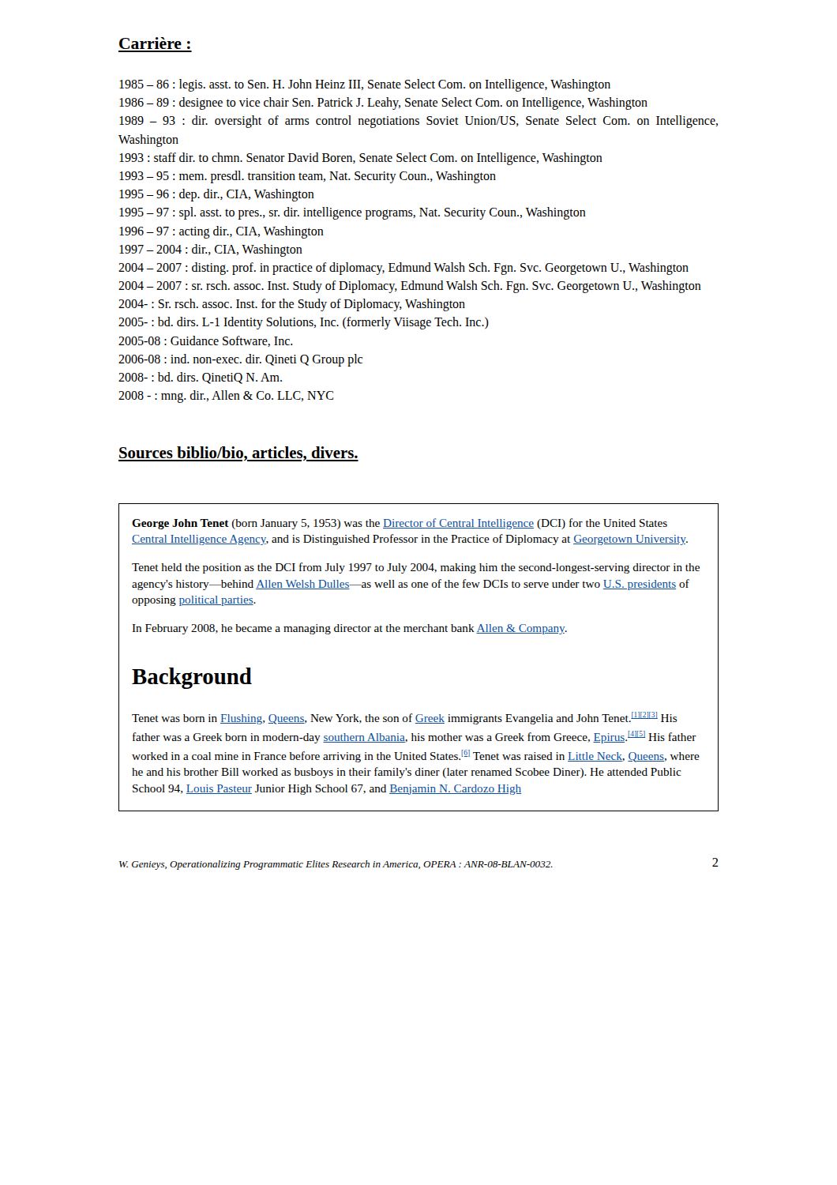Carrière :
1985 – 86 : legis. asst. to Sen. H. John Heinz III, Senate Select Com. on Intelligence, Washington
1986 – 89 : designee to vice chair Sen. Patrick J. Leahy, Senate Select Com. on Intelligence, Washington
1989 – 93 : dir. oversight of arms control negotiations Soviet Union/US, Senate Select Com. on Intelligence, Washington
1993 : staff dir. to chmn. Senator David Boren, Senate Select Com. on Intelligence, Washington
1993 – 95 : mem. presdl. transition team, Nat. Security Coun., Washington
1995 – 96 : dep. dir., CIA, Washington
1995 – 97 : spl. asst. to pres., sr. dir. intelligence programs, Nat. Security Coun., Washington
1996 – 97 : acting dir., CIA, Washington
1997 – 2004 : dir., CIA, Washington
2004 – 2007 : disting. prof. in practice of diplomacy, Edmund Walsh Sch. Fgn. Svc. Georgetown U., Washington
2004 – 2007 : sr. rsch. assoc. Inst. Study of Diplomacy, Edmund Walsh Sch. Fgn. Svc. Georgetown U., Washington
2004- : Sr. rsch. assoc. Inst. for the Study of Diplomacy, Washington
2005- : bd. dirs. L-1 Identity Solutions, Inc. (formerly Viisage Tech. Inc.)
2005-08 : Guidance Software, Inc.
2006-08 : ind. non-exec. dir. Qineti Q Group plc
2008- : bd. dirs. QinetiQ N. Am.
2008 - : mng. dir., Allen & Co. LLC, NYC
Sources biblio/bio, articles, divers.
George John Tenet (born January 5, 1953) was the Director of Central Intelligence (DCI) for the United States Central Intelligence Agency, and is Distinguished Professor in the Practice of Diplomacy at Georgetown University.
Tenet held the position as the DCI from July 1997 to July 2004, making him the second-longest-serving director in the agency's history—behind Allen Welsh Dulles—as well as one of the few DCIs to serve under two U.S. presidents of opposing political parties.
In February 2008, he became a managing director at the merchant bank Allen & Company.
Background
Tenet was born in Flushing, Queens, New York, the son of Greek immigrants Evangelia and John Tenet.[1][2][3] His father was a Greek born in modern-day southern Albania, his mother was a Greek from Greece, Epirus.[4][5] His father worked in a coal mine in France before arriving in the United States.[6] Tenet was raised in Little Neck, Queens, where he and his brother Bill worked as busboys in their family's diner (later renamed Scobee Diner). He attended Public School 94, Louis Pasteur Junior High School 67, and Benjamin N. Cardozo High
W. Genieys, Operationalizing Programmatic Elites Research in America, OPERA : ANR-08-BLAN-0032. 2